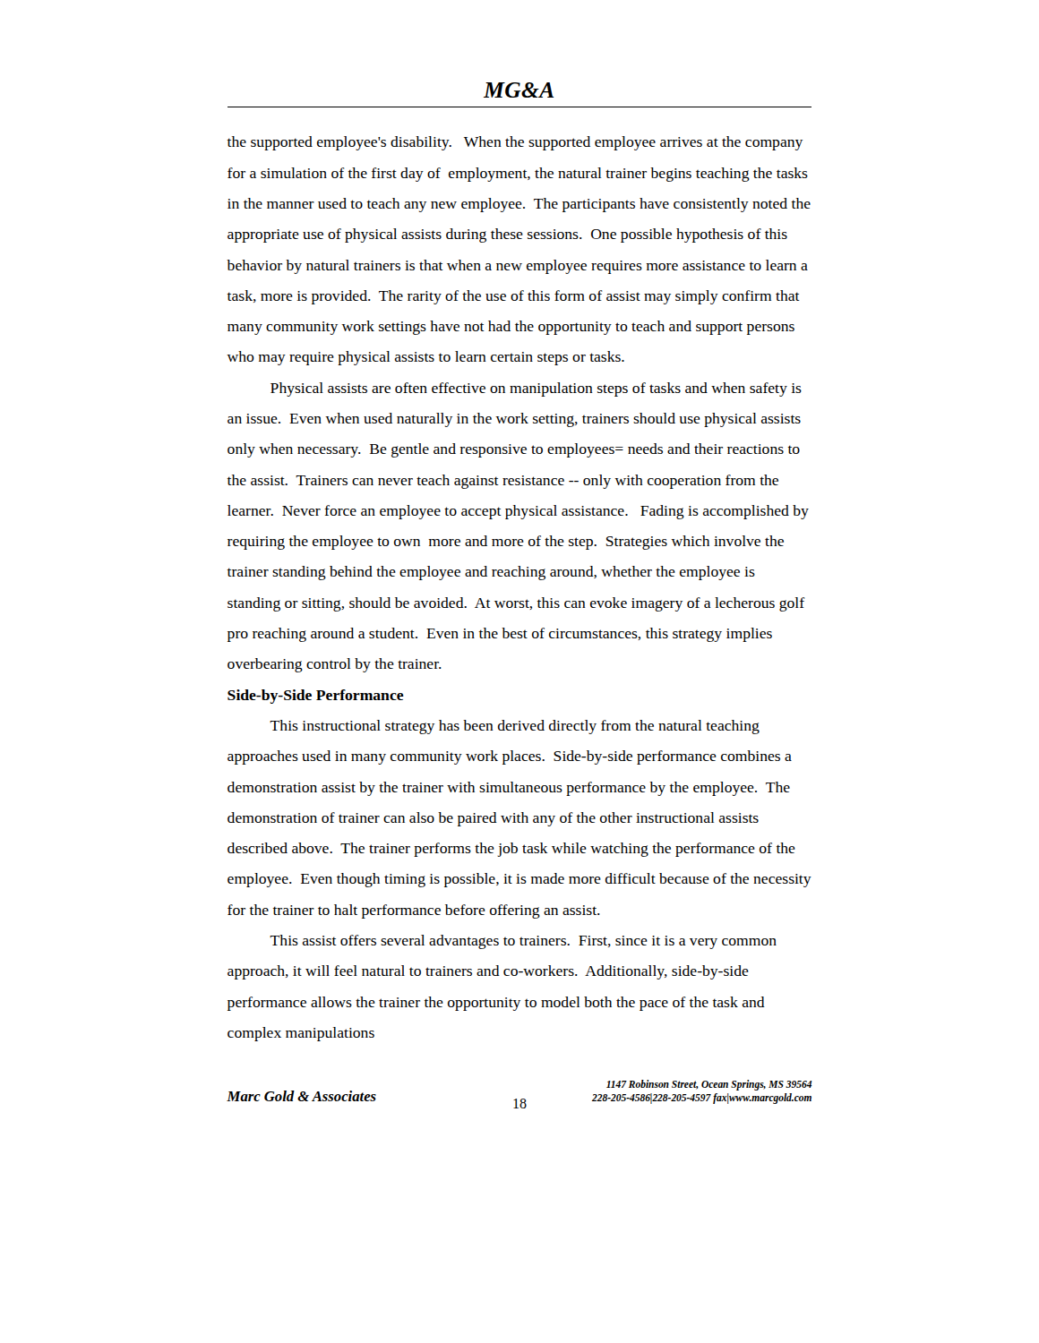MG&A
the supported employee's disability. When the supported employee arrives at the company for a simulation of the first day of employment, the natural trainer begins teaching the tasks in the manner used to teach any new employee. The participants have consistently noted the appropriate use of physical assists during these sessions. One possible hypothesis of this behavior by natural trainers is that when a new employee requires more assistance to learn a task, more is provided. The rarity of the use of this form of assist may simply confirm that many community work settings have not had the opportunity to teach and support persons who may require physical assists to learn certain steps or tasks.
Physical assists are often effective on manipulation steps of tasks and when safety is an issue. Even when used naturally in the work setting, trainers should use physical assists only when necessary. Be gentle and responsive to employees= needs and their reactions to the assist. Trainers can never teach against resistance -- only with cooperation from the learner. Never force an employee to accept physical assistance. Fading is accomplished by requiring the employee to own more and more of the step. Strategies which involve the trainer standing behind the employee and reaching around, whether the employee is standing or sitting, should be avoided. At worst, this can evoke imagery of a lecherous golf pro reaching around a student. Even in the best of circumstances, this strategy implies overbearing control by the trainer.
Side-by-Side Performance
This instructional strategy has been derived directly from the natural teaching approaches used in many community work places. Side-by-side performance combines a demonstration assist by the trainer with simultaneous performance by the employee. The demonstration of trainer can also be paired with any of the other instructional assists described above. The trainer performs the job task while watching the performance of the employee. Even though timing is possible, it is made more difficult because of the necessity for the trainer to halt performance before offering an assist.
This assist offers several advantages to trainers. First, since it is a very common approach, it will feel natural to trainers and co-workers. Additionally, side-by-side performance allows the trainer the opportunity to model both the pace of the task and complex manipulations
Marc Gold & Associates
1147 Robinson Street, Ocean Springs, MS 39564
228-205-4586|228-205-4597 fax|www.marcgold.com
18